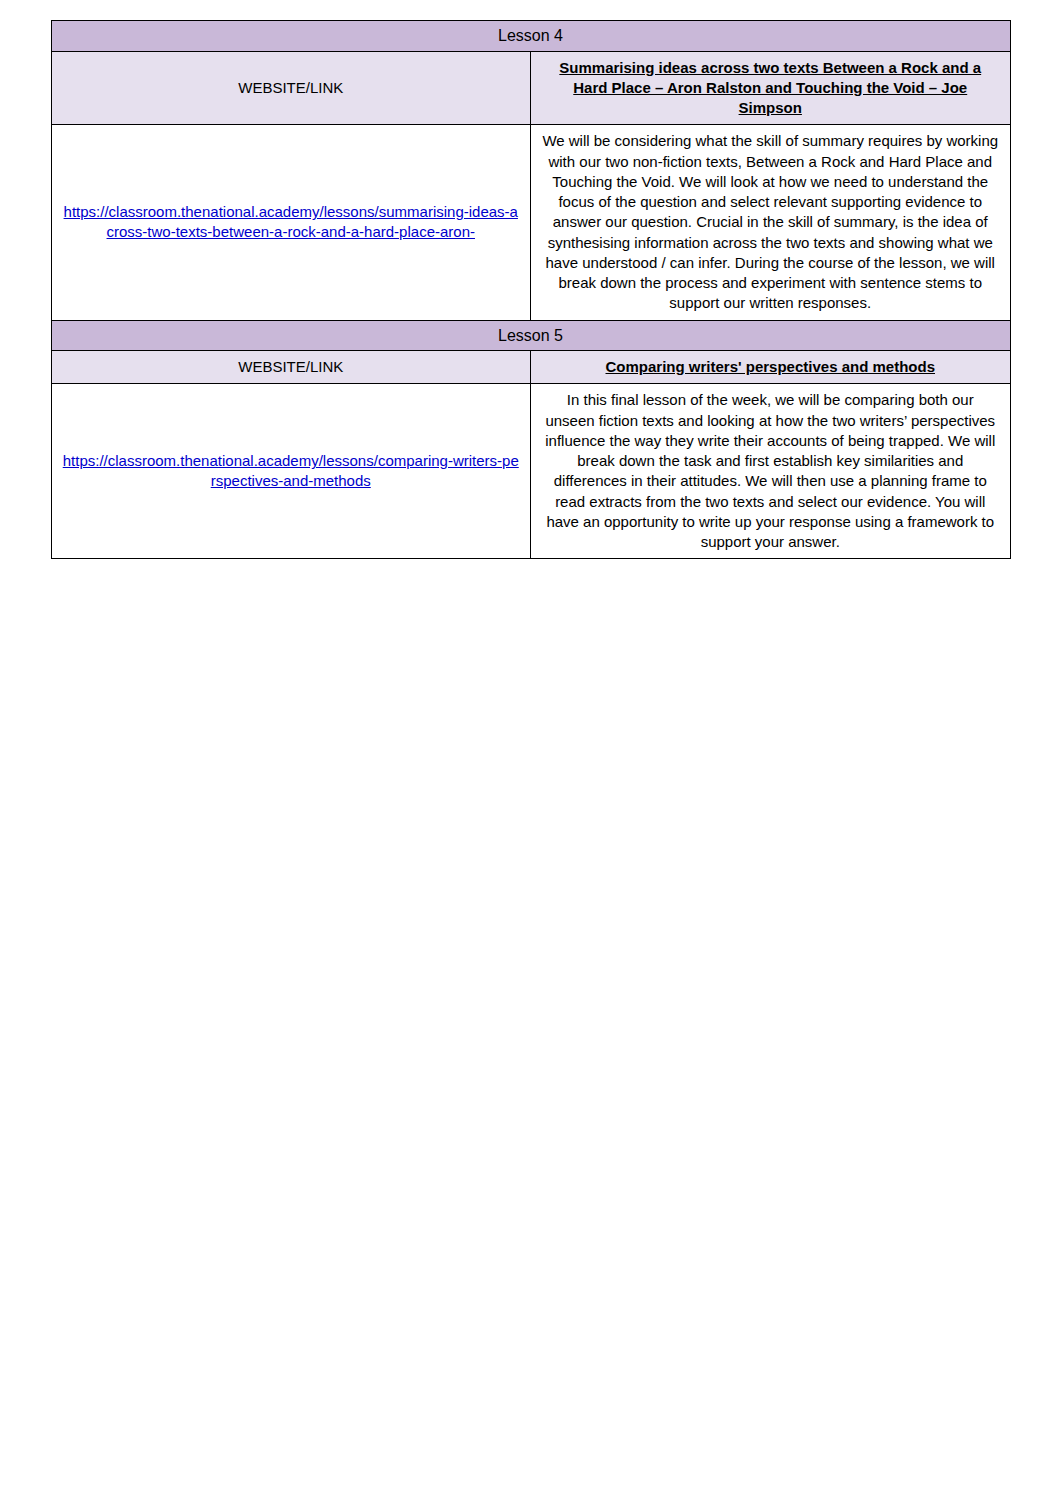| Lesson 4 |
| WEBSITE/LINK | Summarising ideas across two texts Between a Rock and a Hard Place – Aron Ralston and Touching the Void – Joe Simpson |
| https://classroom.thenational.academy/lessons/summarising-ideas-across-two-texts-between-a-rock-and-a-hard-place-aron- | We will be considering what the skill of summary requires by working with our two non-fiction texts, Between a Rock and Hard Place and Touching the Void. We will look at how we need to understand the focus of the question and select relevant supporting evidence to answer our question. Crucial in the skill of summary, is the idea of synthesising information across the two texts and showing what we have understood / can infer. During the course of the lesson, we will break down the process and experiment with sentence stems to support our written responses. |
| Lesson 5 |
| WEBSITE/LINK | Comparing writers' perspectives and methods |
| https://classroom.thenational.academy/lessons/comparing-writers-perspectives-and-methods | In this final lesson of the week, we will be comparing both our unseen fiction texts and looking at how the two writers’ perspectives influence the way they write their accounts of being trapped. We will break down the task and first establish key similarities and differences in their attitudes. We will then use a planning frame to read extracts from the two texts and select our evidence. You will have an opportunity to write up your response using a framework to support your answer. |